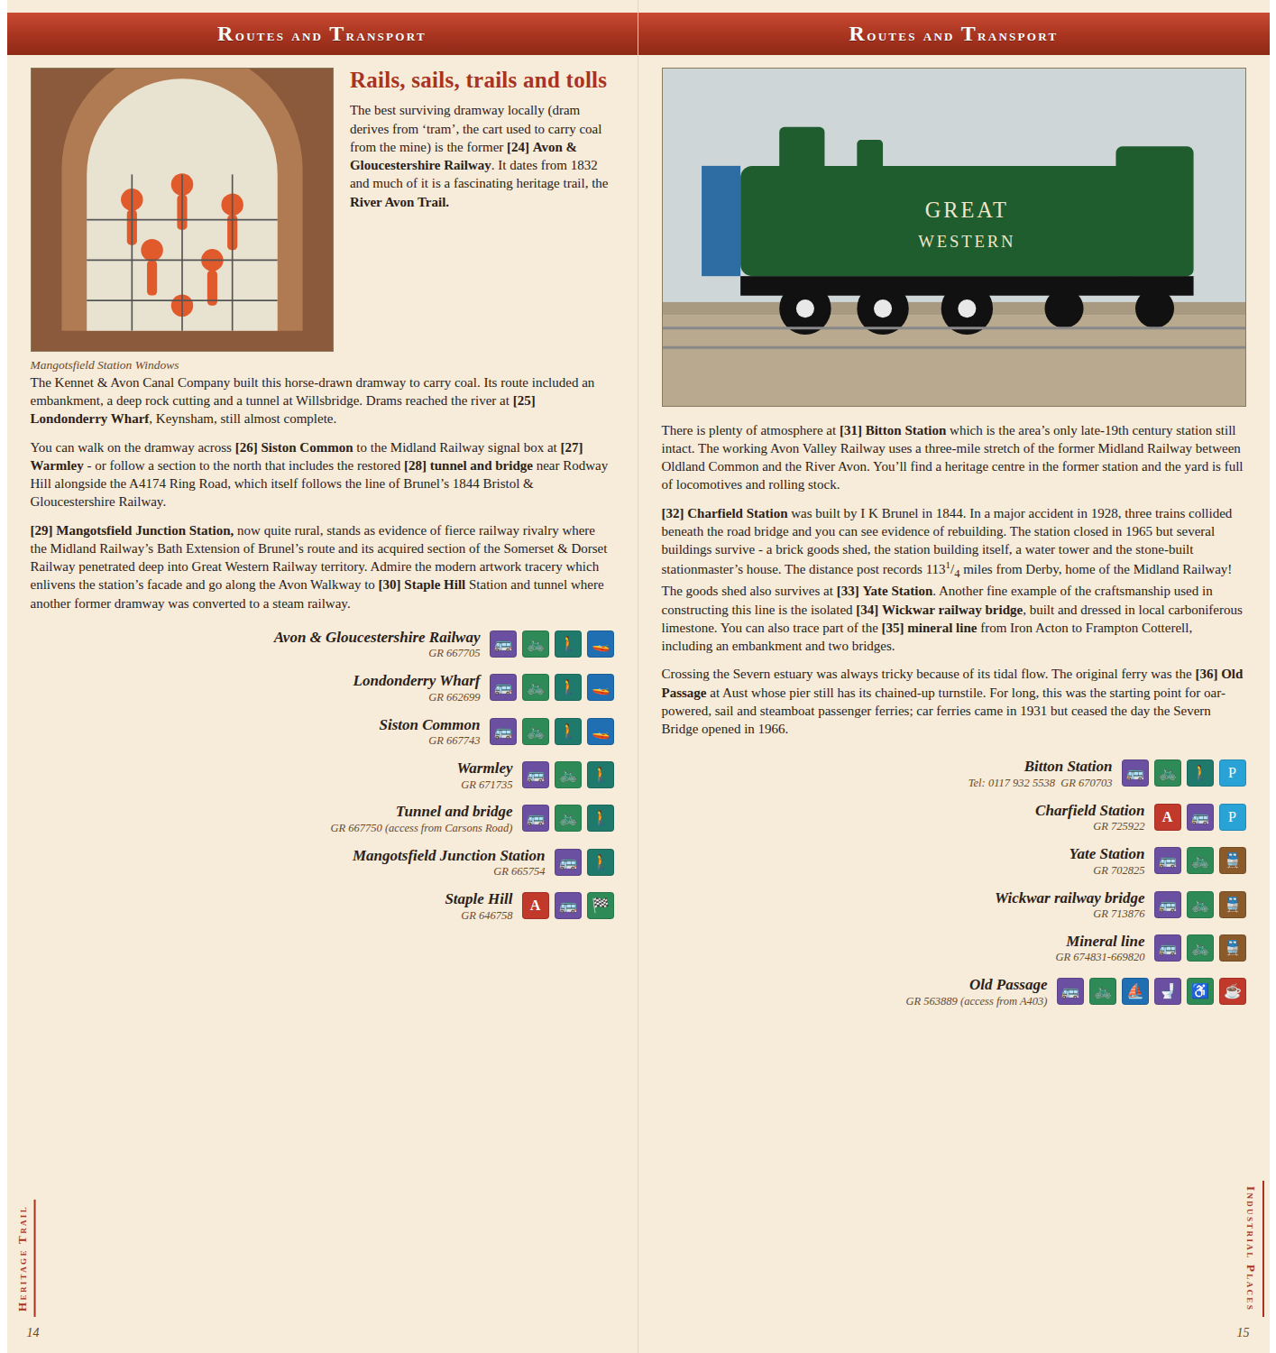Routes and Transport
Mangotsfield Station Windows
Rails, sails, trails and tolls
The best surviving dramway locally (dram derives from ‘tram’, the cart used to carry coal from the mine) is the former [24] Avon & Gloucestershire Railway. It dates from 1832 and much of it is a fascinating heritage trail, the River Avon Trail.
The Kennet & Avon Canal Company built this horse-drawn dramway to carry coal. Its route included an embankment, a deep rock cutting and a tunnel at Willsbridge. Drams reached the river at [25] Londonderry Wharf, Keynsham, still almost complete.
You can walk on the dramway across [26] Siston Common to the Midland Railway signal box at [27] Warmley - or follow a section to the north that includes the restored [28] tunnel and bridge near Rodway Hill alongside the A4174 Ring Road, which itself follows the line of Brunel’s 1844 Bristol & Gloucestershire Railway.
[29] Mangotsfield Junction Station, now quite rural, stands as evidence of fierce railway rivalry where the Midland Railway’s Bath Extension of Brunel’s route and its acquired section of the Somerset & Dorset Railway penetrated deep into Great Western Railway territory. Admire the modern artwork tracery which enlivens the station’s facade and go along the Avon Walkway to [30] Staple Hill Station and tunnel where another former dramway was converted to a steam railway.
Avon & Gloucestershire Railway GR 667705
🚌 🚲 🚶 🚤
Londonderry Wharf GR 662699
🚌 🚲 🚶 🚤
Siston Common GR 667743
🚌 🚲 🚶 🚤
Warmley GR 671735
🚌 🚲 🚶
Tunnel and bridge GR 667750 (access from Carsons Road)
🚌 🚲 🚶
Mangotsfield Junction Station GR 665754
🚌 🚶
Staple Hill GR 646758
A 🚌 🏁
Heritage Trail
14
Routes and Transport
There is plenty of atmosphere at [31] Bitton Station which is the area’s only late-19th century station still intact. The working Avon Valley Railway uses a three-mile stretch of the former Midland Railway between Oldland Common and the River Avon. You’ll find a heritage centre in the former station and the yard is full of locomotives and rolling stock.
[32] Charfield Station was built by I K Brunel in 1844. In a major accident in 1928, three trains collided beneath the road bridge and you can see evidence of rebuilding. The station closed in 1965 but several buildings survive - a brick goods shed, the station building itself, a water tower and the stone-built stationmaster’s house. The distance post records 1131/4 miles from Derby, home of the Midland Railway! The goods shed also survives at [33] Yate Station. Another fine example of the craftsmanship used in constructing this line is the isolated [34] Wickwar railway bridge, built and dressed in local carboniferous limestone. You can also trace part of the [35] mineral line from Iron Acton to Frampton Cotterell, including an embankment and two bridges.
Crossing the Severn estuary was always tricky because of its tidal flow. The original ferry was the [36] Old Passage at Aust whose pier still has its chained-up turnstile. For long, this was the starting point for oar-powered, sail and steamboat passenger ferries; car ferries came in 1931 but ceased the day the Severn Bridge opened in 1966.
Bitton Station Tel: 0117 932 5538 GR 670703
🚌 🚲 🚶 P
Charfield Station GR 725922
A 🚌 P
Yate Station GR 702825
🚌 🚲 🚆
Wickwar railway bridge GR 713876
🚌 🚲 🚆
Mineral line GR 674831-669820
🚌 🚲 🚆
Old Passage GR 563889 (access from A403)
🚌 🚲 ⛵ 🚽 ♿ ☕
Industrial Places
15